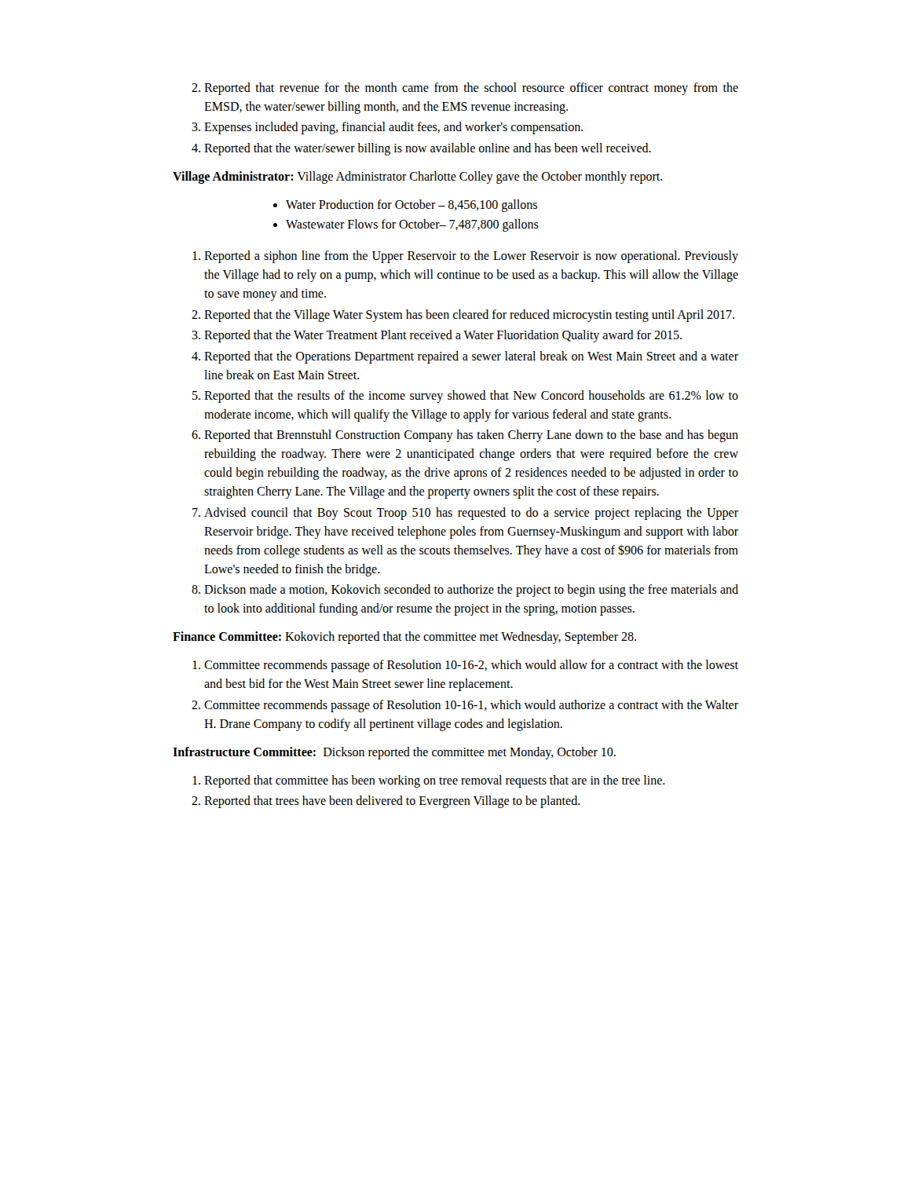Reported that revenue for the month came from the school resource officer contract money from the EMSD, the water/sewer billing month, and the EMS revenue increasing.
Expenses included paving, financial audit fees, and worker's compensation.
Reported that the water/sewer billing is now available online and has been well received.
Village Administrator: Village Administrator Charlotte Colley gave the October monthly report.
Water Production for October – 8,456,100 gallons
Wastewater Flows for October– 7,487,800 gallons
Reported a siphon line from the Upper Reservoir to the Lower Reservoir is now operational. Previously the Village had to rely on a pump, which will continue to be used as a backup. This will allow the Village to save money and time.
Reported that the Village Water System has been cleared for reduced microcystin testing until April 2017.
Reported that the Water Treatment Plant received a Water Fluoridation Quality award for 2015.
Reported that the Operations Department repaired a sewer lateral break on West Main Street and a water line break on East Main Street.
Reported that the results of the income survey showed that New Concord households are 61.2% low to moderate income, which will qualify the Village to apply for various federal and state grants.
Reported that Brennstuhl Construction Company has taken Cherry Lane down to the base and has begun rebuilding the roadway. There were 2 unanticipated change orders that were required before the crew could begin rebuilding the roadway, as the drive aprons of 2 residences needed to be adjusted in order to straighten Cherry Lane. The Village and the property owners split the cost of these repairs.
Advised council that Boy Scout Troop 510 has requested to do a service project replacing the Upper Reservoir bridge. They have received telephone poles from Guernsey-Muskingum and support with labor needs from college students as well as the scouts themselves. They have a cost of $906 for materials from Lowe's needed to finish the bridge.
Dickson made a motion, Kokovich seconded to authorize the project to begin using the free materials and to look into additional funding and/or resume the project in the spring, motion passes.
Finance Committee: Kokovich reported that the committee met Wednesday, September 28.
Committee recommends passage of Resolution 10-16-2, which would allow for a contract with the lowest and best bid for the West Main Street sewer line replacement.
Committee recommends passage of Resolution 10-16-1, which would authorize a contract with the Walter H. Drane Company to codify all pertinent village codes and legislation.
Infrastructure Committee: Dickson reported the committee met Monday, October 10.
Reported that committee has been working on tree removal requests that are in the tree line.
Reported that trees have been delivered to Evergreen Village to be planted.